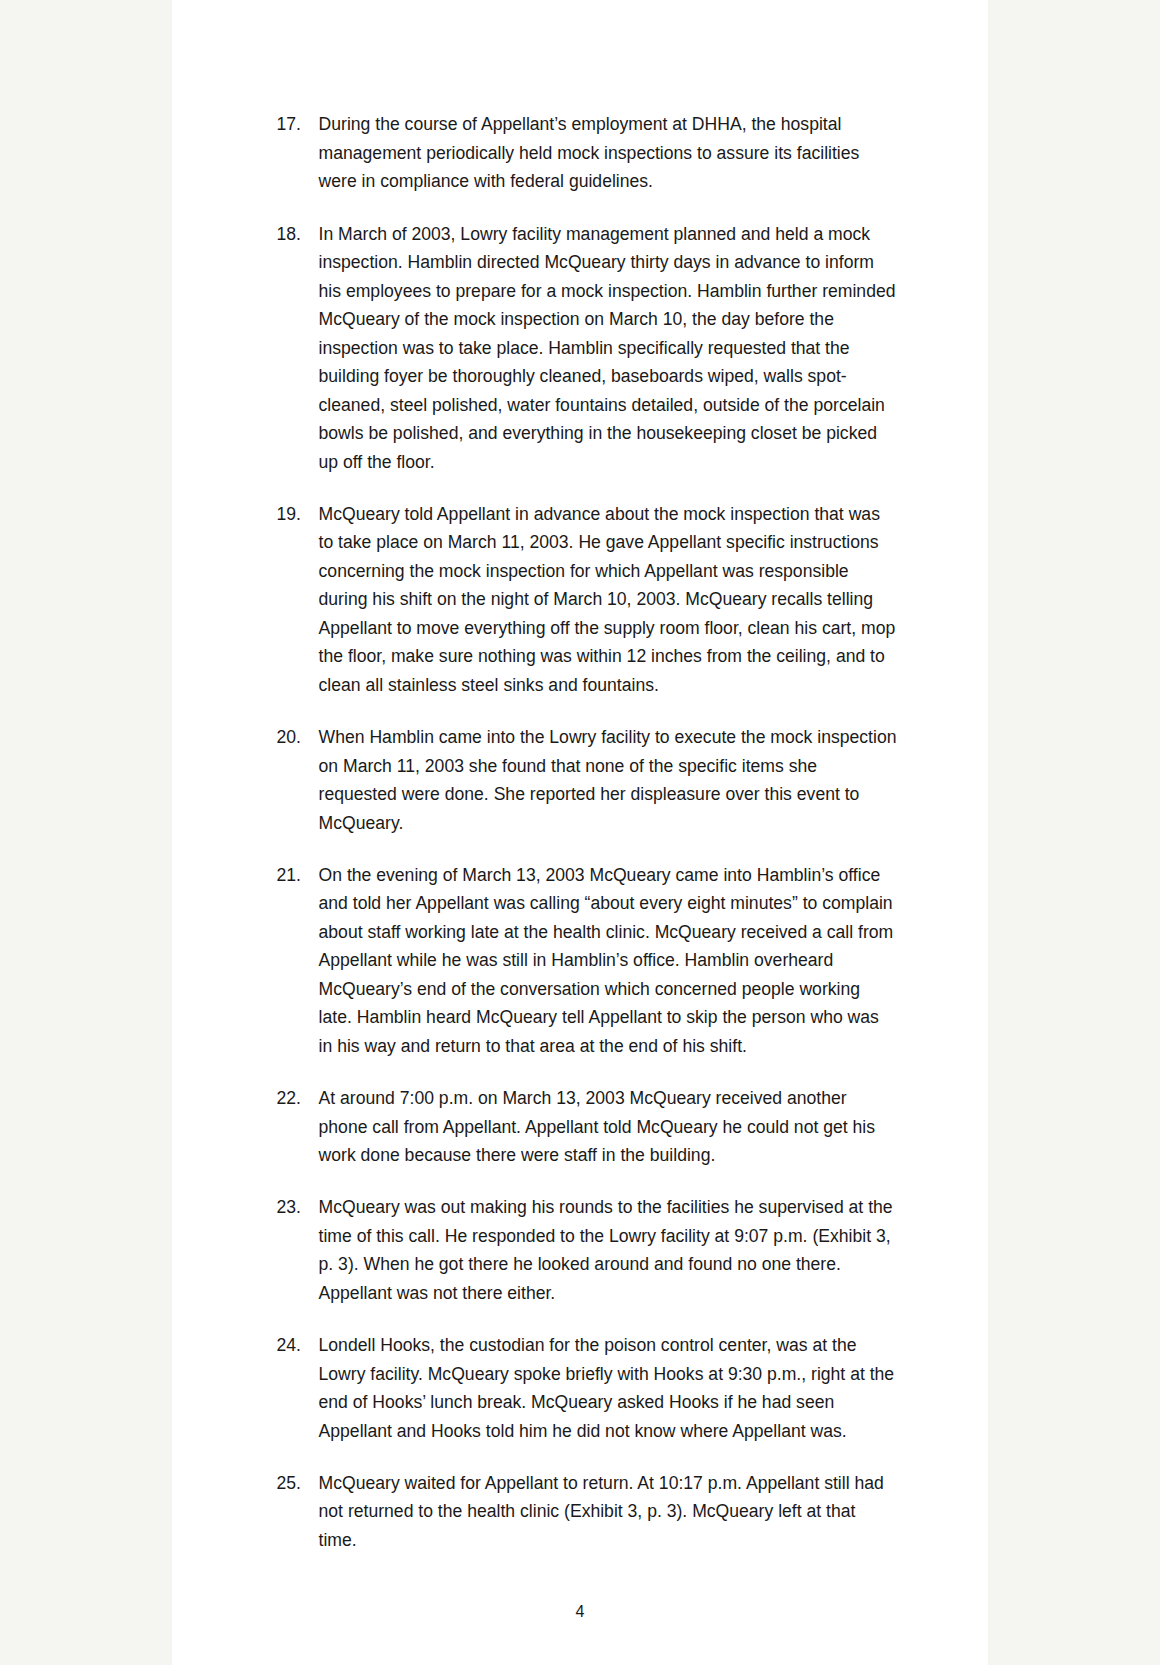17. During the course of Appellant’s employment at DHHA, the hospital management periodically held mock inspections to assure its facilities were in compliance with federal guidelines.
18. In March of 2003, Lowry facility management planned and held a mock inspection. Hamblin directed McQueary thirty days in advance to inform his employees to prepare for a mock inspection. Hamblin further reminded McQueary of the mock inspection on March 10, the day before the inspection was to take place. Hamblin specifically requested that the building foyer be thoroughly cleaned, baseboards wiped, walls spot-cleaned, steel polished, water fountains detailed, outside of the porcelain bowls be polished, and everything in the housekeeping closet be picked up off the floor.
19. McQueary told Appellant in advance about the mock inspection that was to take place on March 11, 2003. He gave Appellant specific instructions concerning the mock inspection for which Appellant was responsible during his shift on the night of March 10, 2003. McQueary recalls telling Appellant to move everything off the supply room floor, clean his cart, mop the floor, make sure nothing was within 12 inches from the ceiling, and to clean all stainless steel sinks and fountains.
20. When Hamblin came into the Lowry facility to execute the mock inspection on March 11, 2003 she found that none of the specific items she requested were done. She reported her displeasure over this event to McQueary.
21. On the evening of March 13, 2003 McQueary came into Hamblin’s office and told her Appellant was calling “about every eight minutes” to complain about staff working late at the health clinic. McQueary received a call from Appellant while he was still in Hamblin’s office. Hamblin overheard McQueary’s end of the conversation which concerned people working late. Hamblin heard McQueary tell Appellant to skip the person who was in his way and return to that area at the end of his shift.
22. At around 7:00 p.m. on March 13, 2003 McQueary received another phone call from Appellant. Appellant told McQueary he could not get his work done because there were staff in the building.
23. McQueary was out making his rounds to the facilities he supervised at the time of this call. He responded to the Lowry facility at 9:07 p.m. (Exhibit 3, p. 3). When he got there he looked around and found no one there. Appellant was not there either.
24. Londell Hooks, the custodian for the poison control center, was at the Lowry facility. McQueary spoke briefly with Hooks at 9:30 p.m., right at the end of Hooks’ lunch break. McQueary asked Hooks if he had seen Appellant and Hooks told him he did not know where Appellant was.
25. McQueary waited for Appellant to return. At 10:17 p.m. Appellant still had not returned to the health clinic (Exhibit 3, p. 3). McQueary left at that time.
4